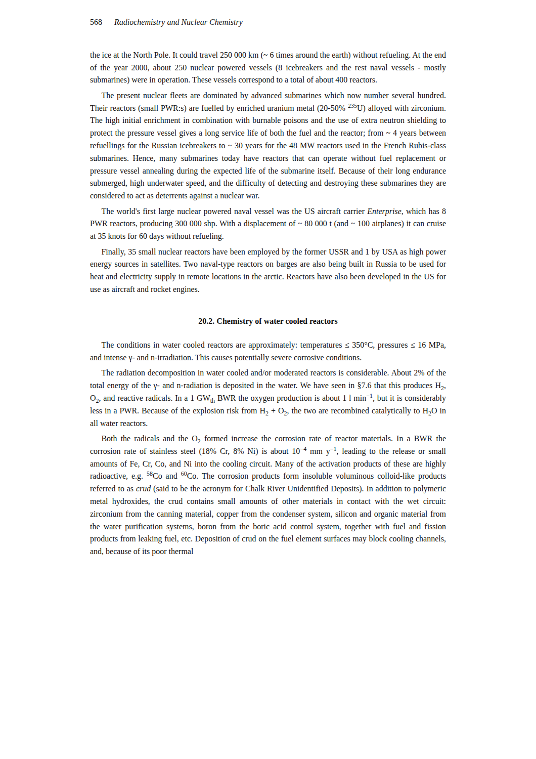568 Radiochemistry and Nuclear Chemistry
the ice at the North Pole. It could travel 250 000 km (~ 6 times around the earth) without refueling. At the end of the year 2000, about 250 nuclear powered vessels (8 icebreakers and the rest naval vessels - mostly submarines) were in operation. These vessels correspond to a total of about 400 reactors.
The present nuclear fleets are dominated by advanced submarines which now number several hundred. Their reactors (small PWR:s) are fuelled by enriched uranium metal (20-50% 235 U) alloyed with zirconium. The high initial enrichment in combination with burnable poisons and the use of extra neutron shielding to protect the pressure vessel gives a long service life of both the fuel and the reactor; from ~ 4 years between refuellings for the Russian icebreakers to ~ 30 years for the 48 MW reactors used in the French Rubis-class submarines. Hence, many submarines today have reactors that can operate without fuel replacement or pressure vessel annealing during the expected life of the submarine itself. Because of their long endurance submerged, high underwater speed, and the difficulty of detecting and destroying these submarines they are considered to act as deterrents against a nuclear war.
The world's first large nuclear powered naval vessel was the US aircraft carrier Enterprise, which has 8 PWR reactors, producing 300 000 shp. With a displacement of ~ 80 000 t (and ~ 100 airplanes) it can cruise at 35 knots for 60 days without refueling.
Finally, 35 small nuclear reactors have been employed by the former USSR and 1 by USA as high power energy sources in satellites. Two naval-type reactors on barges are also being built in Russia to be used for heat and electricity supply in remote locations in the arctic. Reactors have also been developed in the US for use as aircraft and rocket engines.
20.2. Chemistry of water cooled reactors
The conditions in water cooled reactors are approximately: temperatures ≤ 350°C, pressures ≤ 16 MPa, and intense γ- and n-irradiation. This causes potentially severe corrosive conditions.
The radiation decomposition in water cooled and/or moderated reactors is considerable. About 2% of the total energy of the γ- and n-radiation is deposited in the water. We have seen in §7.6 that this produces H2, O2, and reactive radicals. In a 1 GWth BWR the oxygen production is about 1 l min−1, but it is considerably less in a PWR. Because of the explosion risk from H2 + O2, the two are recombined catalytically to H2O in all water reactors.
Both the radicals and the O2 formed increase the corrosion rate of reactor materials. In a BWR the corrosion rate of stainless steel (18% Cr, 8% Ni) is about 10−4 mm y−1, leading to the release or small amounts of Fe, Cr, Co, and Ni into the cooling circuit. Many of the activation products of these are highly radioactive, e.g. 58 Co and 60 Co. The corrosion products form insoluble voluminous colloid-like products referred to as crud (said to be the acronym for Chalk River Unidentified Deposits). In addition to polymeric metal hydroxides, the crud contains small amounts of other materials in contact with the wet circuit: zirconium from the canning material, copper from the condenser system, silicon and organic material from the water purification systems, boron from the boric acid control system, together with fuel and fission products from leaking fuel, etc. Deposition of crud on the fuel element surfaces may block cooling channels, and, because of its poor thermal